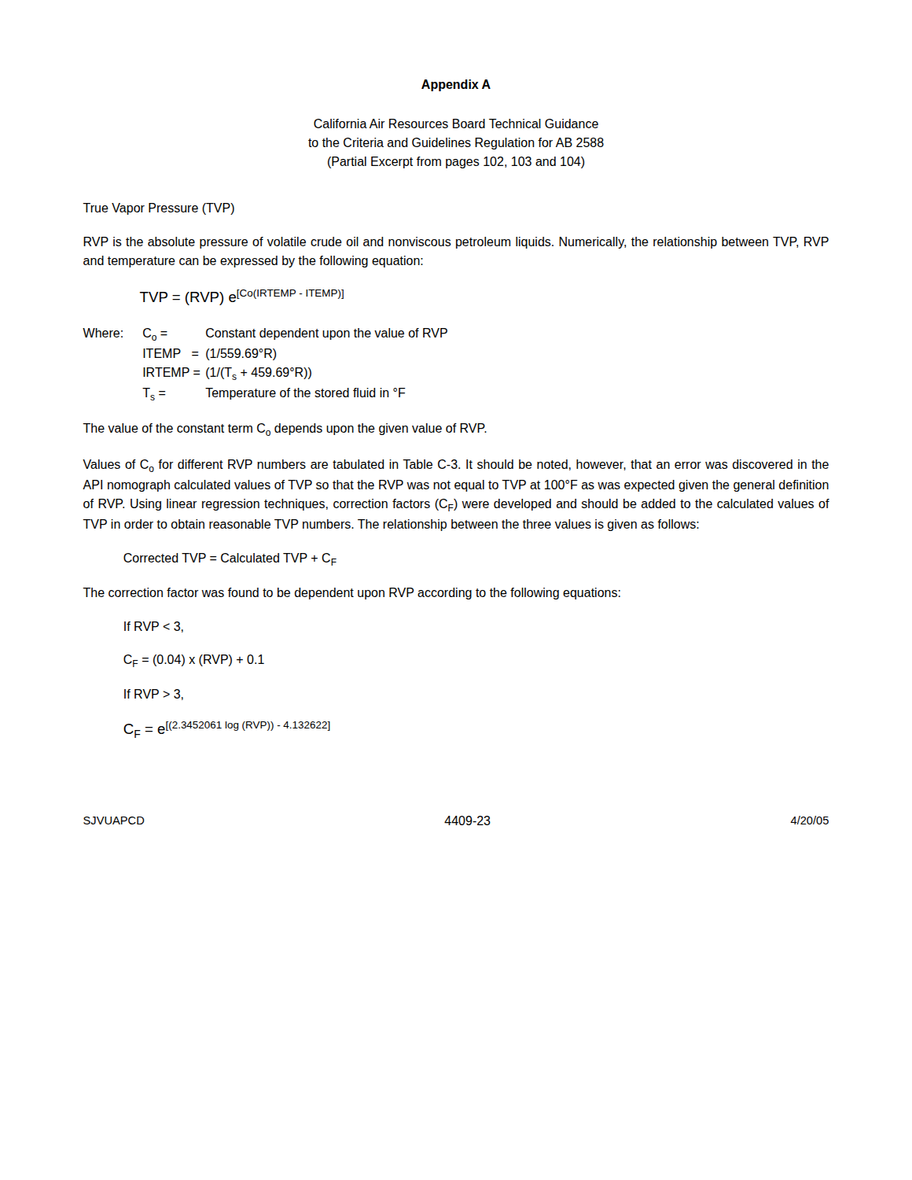Appendix A
California Air Resources Board Technical Guidance
to the Criteria and Guidelines Regulation for AB 2588
(Partial Excerpt from pages 102, 103 and 104)
True Vapor Pressure (TVP)
RVP is the absolute pressure of volatile crude oil and nonviscous petroleum liquids. Numerically, the relationship between TVP, RVP and temperature can be expressed by the following equation:
TVP = (RVP) e[Co(IRTEMP - ITEMP)]
| Where: | C o = | Constant dependent upon the value of RVP |
| | ITEMP = | (1/559.69°R) |
| | IRTEMP = | (1/(T s + 459.69°R)) |
| | T s = | Temperature of the stored fluid in °F |
The value of the constant term Co depends upon the given value of RVP.
Values of Co for different RVP numbers are tabulated in Table C-3. It should be noted, however, that an error was discovered in the API nomograph calculated values of TVP so that the RVP was not equal to TVP at 100°F as was expected given the general definition of RVP. Using linear regression techniques, correction factors (CF) were developed and should be added to the calculated values of TVP in order to obtain reasonable TVP numbers. The relationship between the three values is given as follows:
Corrected TVP = Calculated TVP + CF
The correction factor was found to be dependent upon RVP according to the following equations:
If RVP < 3,
CF = (0.04) x (RVP) + 0.1
If RVP > 3,
CF = e[(2.3452061 log (RVP)) - 4.132622]
SJVUAPCD
4409-23
4/20/05